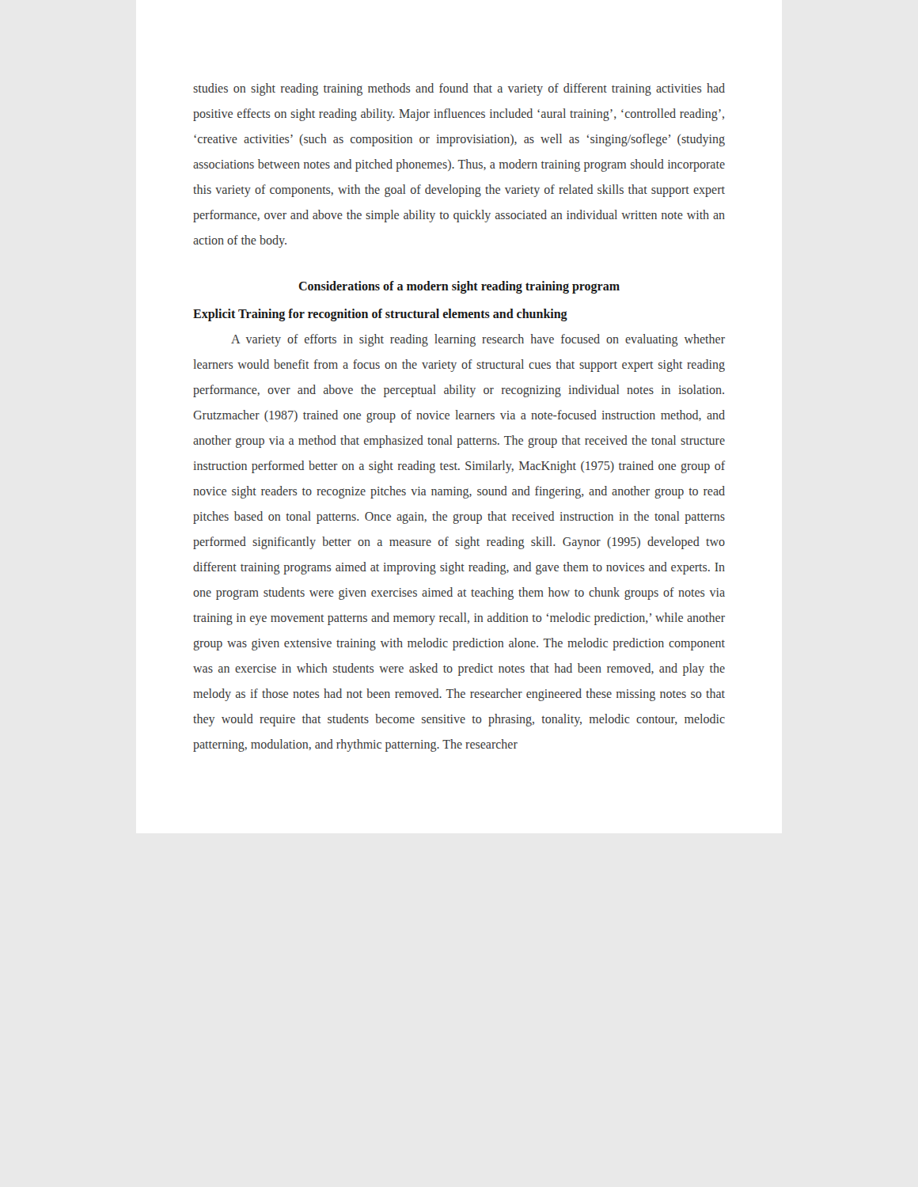studies on sight reading training methods and found that a variety of different training activities had positive effects on sight reading ability. Major influences included ‘aural training’, ‘controlled reading’, ‘creative activities’ (such as composition or improvisiation), as well as ‘singing/soflege’ (studying associations between notes and pitched phonemes). Thus, a modern training program should incorporate this variety of components, with the goal of developing the variety of related skills that support expert performance, over and above the simple ability to quickly associated an individual written note with an action of the body.
Considerations of a modern sight reading training program
Explicit Training for recognition of structural elements and chunking
A variety of efforts in sight reading learning research have focused on evaluating whether learners would benefit from a focus on the variety of structural cues that support expert sight reading performance, over and above the perceptual ability or recognizing individual notes in isolation. Grutzmacher (1987) trained one group of novice learners via a note-focused instruction method, and another group via a method that emphasized tonal patterns. The group that received the tonal structure instruction performed better on a sight reading test. Similarly, MacKnight (1975) trained one group of novice sight readers to recognize pitches via naming, sound and fingering, and another group to read pitches based on tonal patterns. Once again, the group that received instruction in the tonal patterns performed significantly better on a measure of sight reading skill. Gaynor (1995) developed two different training programs aimed at improving sight reading, and gave them to novices and experts. In one program students were given exercises aimed at teaching them how to chunk groups of notes via training in eye movement patterns and memory recall, in addition to ‘melodic prediction,’ while another group was given extensive training with melodic prediction alone. The melodic prediction component was an exercise in which students were asked to predict notes that had been removed, and play the melody as if those notes had not been removed. The researcher engineered these missing notes so that they would require that students become sensitive to phrasing, tonality, melodic contour, melodic patterning, modulation, and rhythmic patterning. The researcher